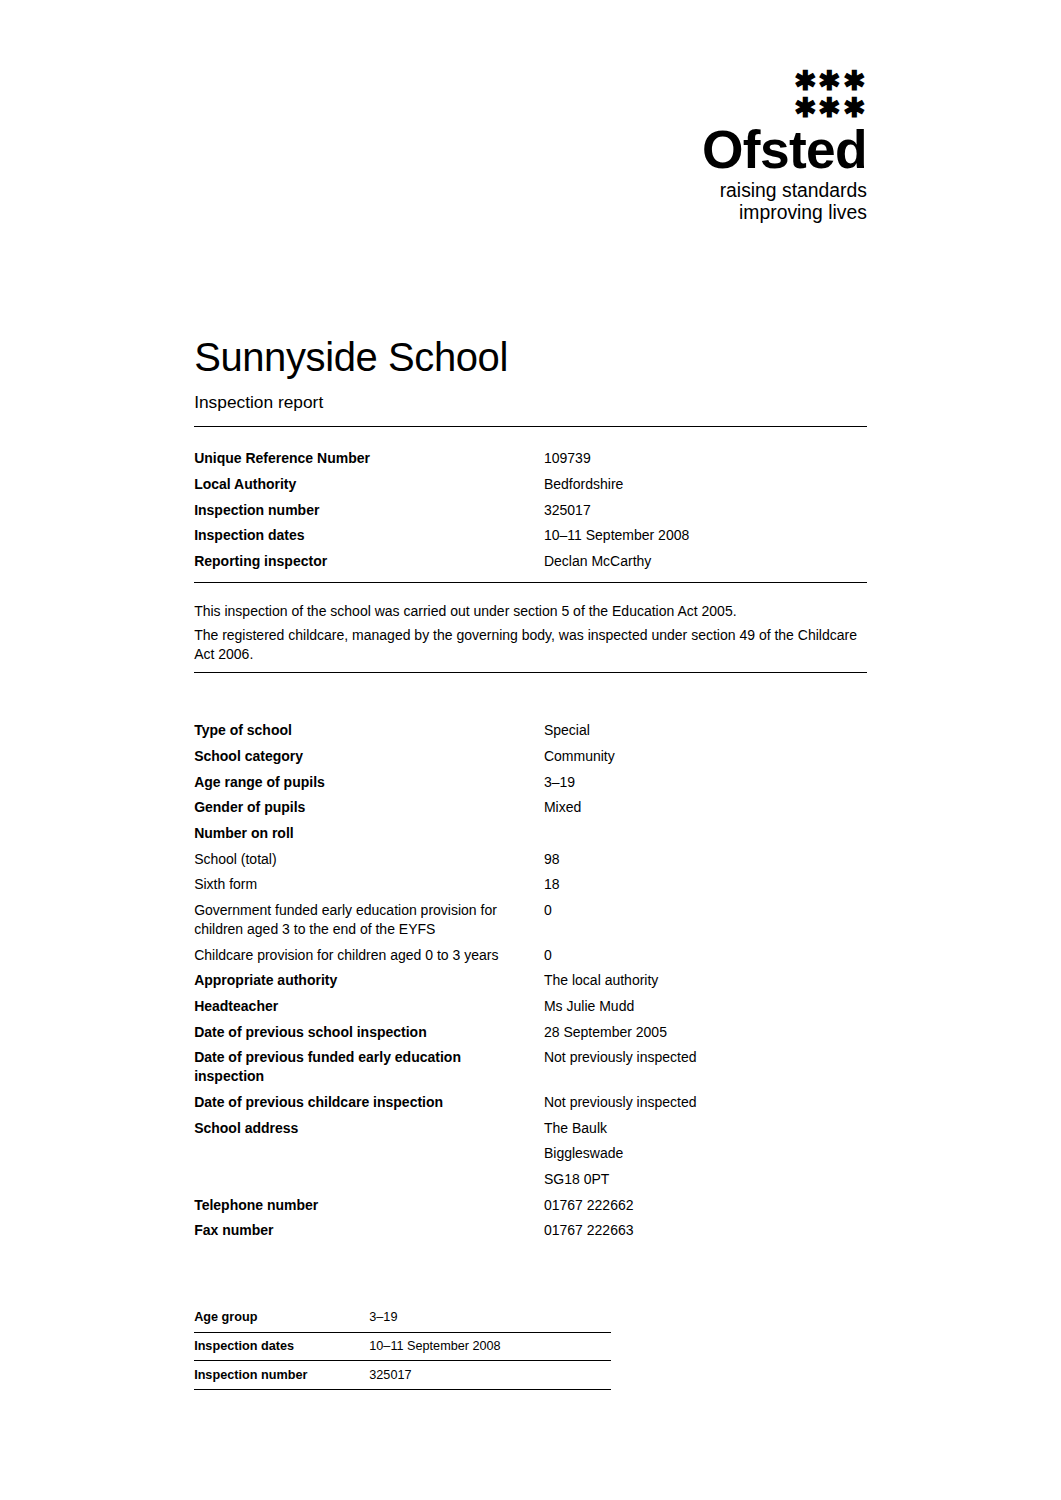✱✱✱
✱✱✱
Ofsted
raising standards
improving lives
Sunnyside School
Inspection report
| Unique Reference Number | 109739 |
| Local Authority | Bedfordshire |
| Inspection number | 325017 |
| Inspection dates | 10–11 September 2008 |
| Reporting inspector | Declan McCarthy |
This inspection of the school was carried out under section 5 of the Education Act 2005.
The registered childcare, managed by the governing body, was inspected under section 49 of the Childcare Act 2006.
| Type of school | Special |
| School category | Community |
| Age range of pupils | 3–19 |
| Gender of pupils | Mixed |
| Number on roll | |
| School (total) | 98 |
| Sixth form | 18 |
| Government funded early education provision for children aged 3 to the end of the EYFS | 0 |
| Childcare provision for children aged 0 to 3 years | 0 |
| Appropriate authority | The local authority |
| Headteacher | Ms Julie Mudd |
| Date of previous school inspection | 28 September 2005 |
| Date of previous funded early education inspection | Not previously inspected |
| Date of previous childcare inspection | Not previously inspected |
| School address | The Baulk |
| | Biggleswade |
| | SG18 0PT |
| Telephone number | 01767 222662 |
| Fax number | 01767 222663 |
| Age group | 3–19 |
| Inspection dates | 10–11 September 2008 |
| Inspection number | 325017 |